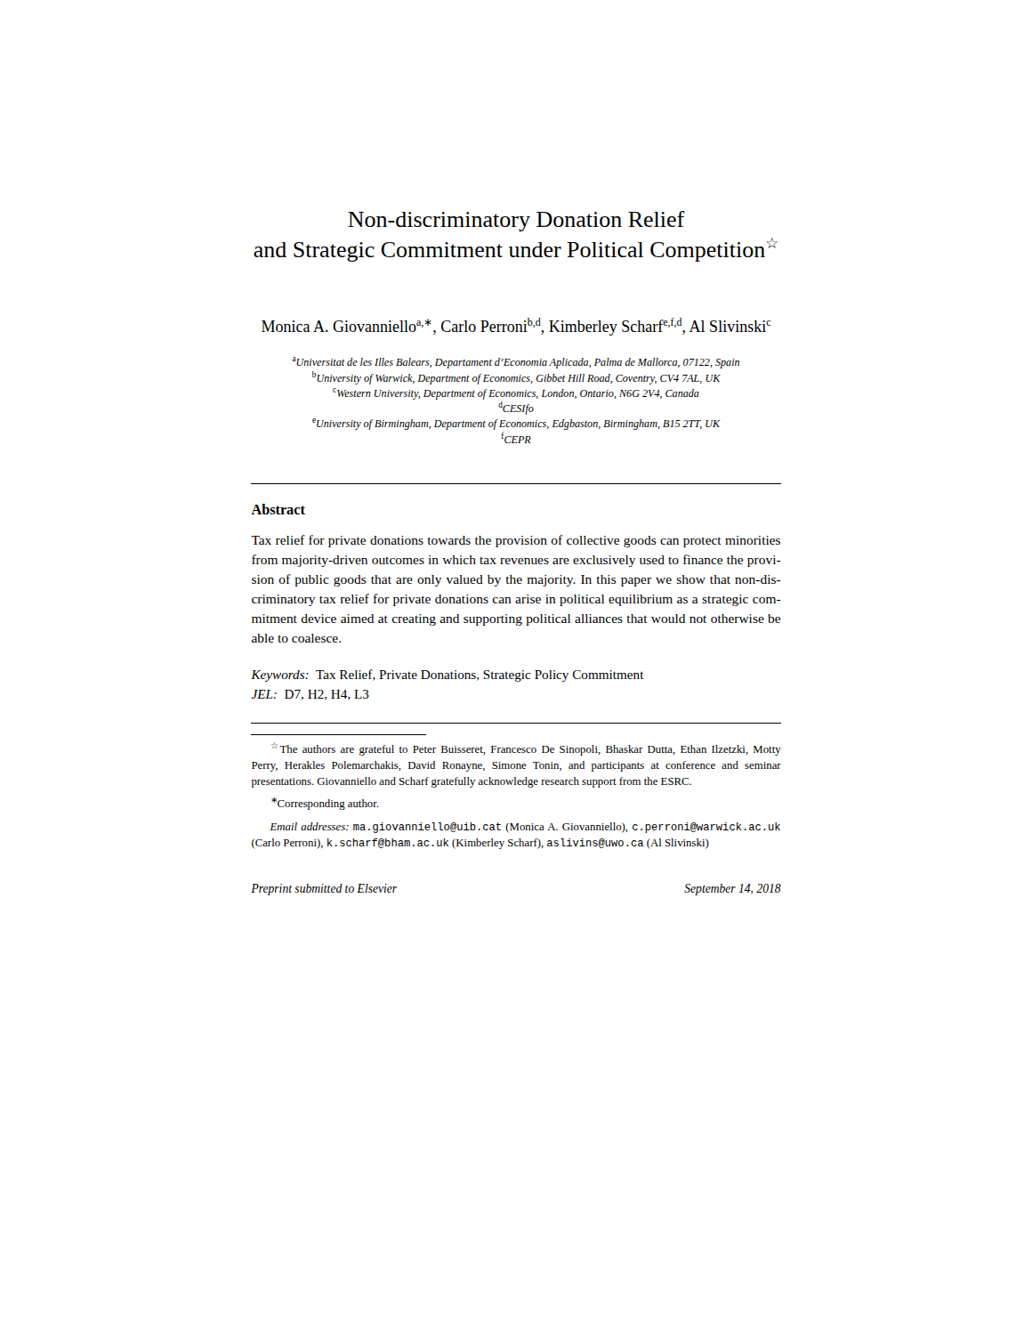Non-discriminatory Donation Relief
and Strategic Commitment under Political Competition☆
Monica A. Giovannielloa,∗, Carlo Perronib,d, Kimberley Scharfe,f,d, Al Slivinskic
aUniversitat de les Illes Balears, Departament d’Economia Aplicada, Palma de Mallorca, 07122, Spain
bUniversity of Warwick, Department of Economics, Gibbet Hill Road, Coventry, CV4 7AL, UK
cWestern University, Department of Economics, London, Ontario, N6G 2V4, Canada
dCESIfo
eUniversity of Birmingham, Department of Economics, Edgbaston, Birmingham, B15 2TT, UK
fCEPR
Abstract
Tax relief for private donations towards the provision of collective goods can protect minorities from majority-driven outcomes in which tax revenues are exclusively used to finance the provision of public goods that are only valued by the majority. In this paper we show that non-discriminatory tax relief for private donations can arise in political equilibrium as a strategic commitment device aimed at creating and supporting political alliances that would not otherwise be able to coalesce.
Keywords: Tax Relief, Private Donations, Strategic Policy Commitment
JEL: D7, H2, H4, L3
☆The authors are grateful to Peter Buisseret, Francesco De Sinopoli, Bhaskar Dutta, Ethan Ilzetzki, Motty Perry, Herakles Polemarchakis, David Ronayne, Simone Tonin, and participants at conference and seminar presentations. Giovanniello and Scharf gratefully acknowledge research support from the ESRC.
∗Corresponding author.
Email addresses: ma.giovanniello@uib.cat (Monica A. Giovanniello), c.perroni@warwick.ac.uk (Carlo Perroni), k.scharf@bham.ac.uk (Kimberley Scharf), aslivins@uwo.ca (Al Slivinski)
Preprint submitted to Elsevier September 14, 2018